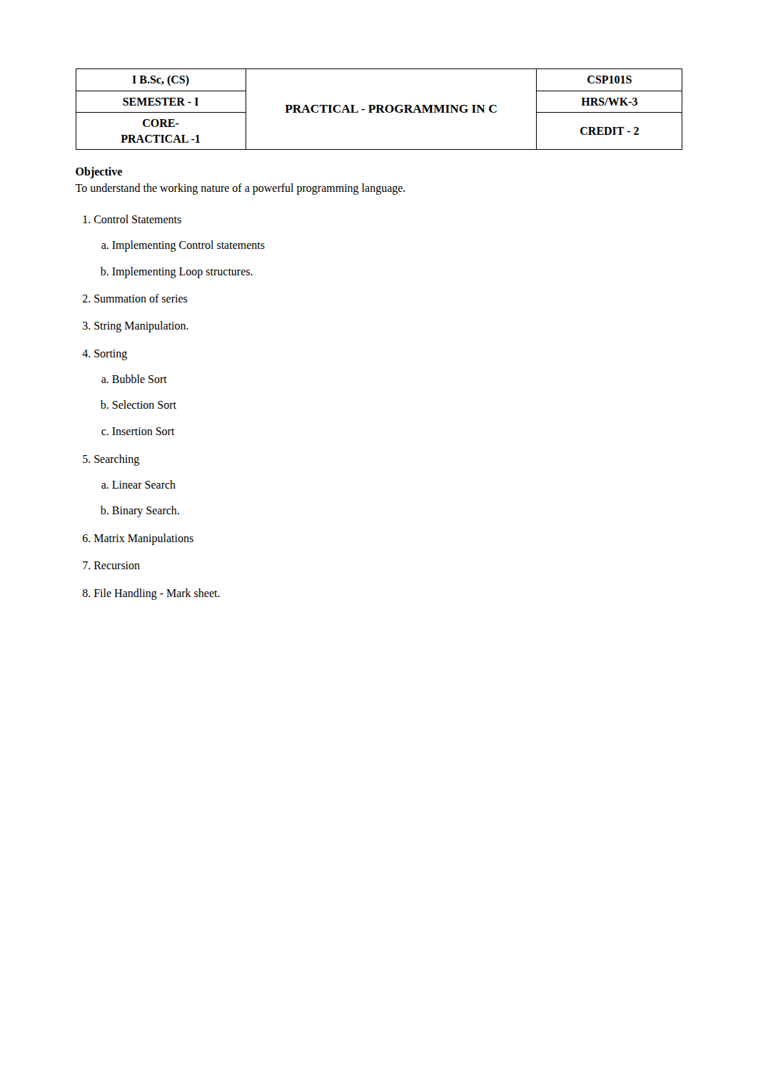| I B.Sc, (CS) | PRACTICAL - PROGRAMMING IN C | CSP101S |
| SEMESTER - I | HRS/WK-3 |
| CORE- PRACTICAL -1 | CREDIT - 2 |
Objective
To understand the working nature of a powerful programming language.
Control Statements
Implementing Control statements
Implementing Loop structures.
Summation of series
String Manipulation.
Sorting
Bubble Sort
Selection Sort
Insertion Sort
Searching
Linear Search
Binary Search.
Matrix Manipulations
Recursion
File Handling - Mark sheet.